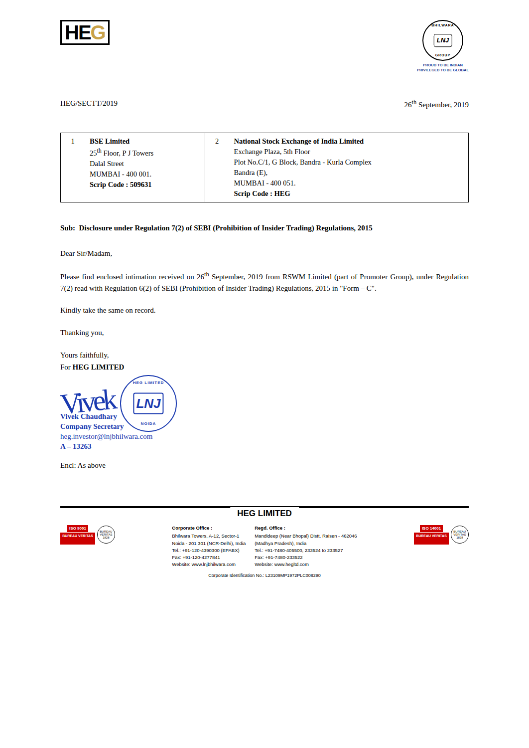HEG
BHILWARA
LNJ
GROUP
PROUD TO BE INDIAN
PRIVILEGED TO BE GLOBAL
HEG/SECTT/2019
26th September, 2019
| 1 | BSE Limited 25 th Floor, P J Towers Dalal Street MUMBAI - 400 001. Scrip Code : 509631 | 2 | National Stock Exchange of India Limited Exchange Plaza, 5th Floor Plot No.C/1, G Block, Bandra - Kurla Complex Bandra (E), MUMBAI - 400 051. Scrip Code : HEG |
Sub: Disclosure under Regulation 7(2) of SEBI (Prohibition of Insider Trading) Regulations, 2015
Dear Sir/Madam,
Please find enclosed intimation received on 26th September, 2019 from RSWM Limited (part of Promoter Group), under Regulation 7(2) read with Regulation 6(2) of SEBI (Prohibition of Insider Trading) Regulations, 2015 in "Form – C".
Kindly take the same on record.
Thanking you,
Yours faithfully,
For HEG LIMITED
Vivek
HEG LIMITED
LNJ
NOIDA
Vivek Chaudhary
Company Secretary
heg.investor@lnjbhilwara.com
A – 13263
Encl: As above
HEG LIMITED
ISO 9001
BUREAU VERITASCertification
BUREAU VERITAS 1828
Corporate Office :
Bhilwara Towers, A-12, Sector-1
Noida - 201 301 (NCR-Delhi), India
Tel.: +91-120-4390300 (EPABX)
Fax: +91-120-4277841
Website: www.lnjbhilwara.com
Regd. Office :
Mandideep (Near Bhopal) Distt. Raisen - 462046
(Madhya Pradesh), India
Tel.: +91-7480-405500, 233524 to 233527
Fax: +91-7480-233522
Website: www.hegltd.com
ISO 14001
BUREAU VERITASCertification
BUREAU VERITAS 1828
Corporate Identification No.: L23109MP1972PLC008290